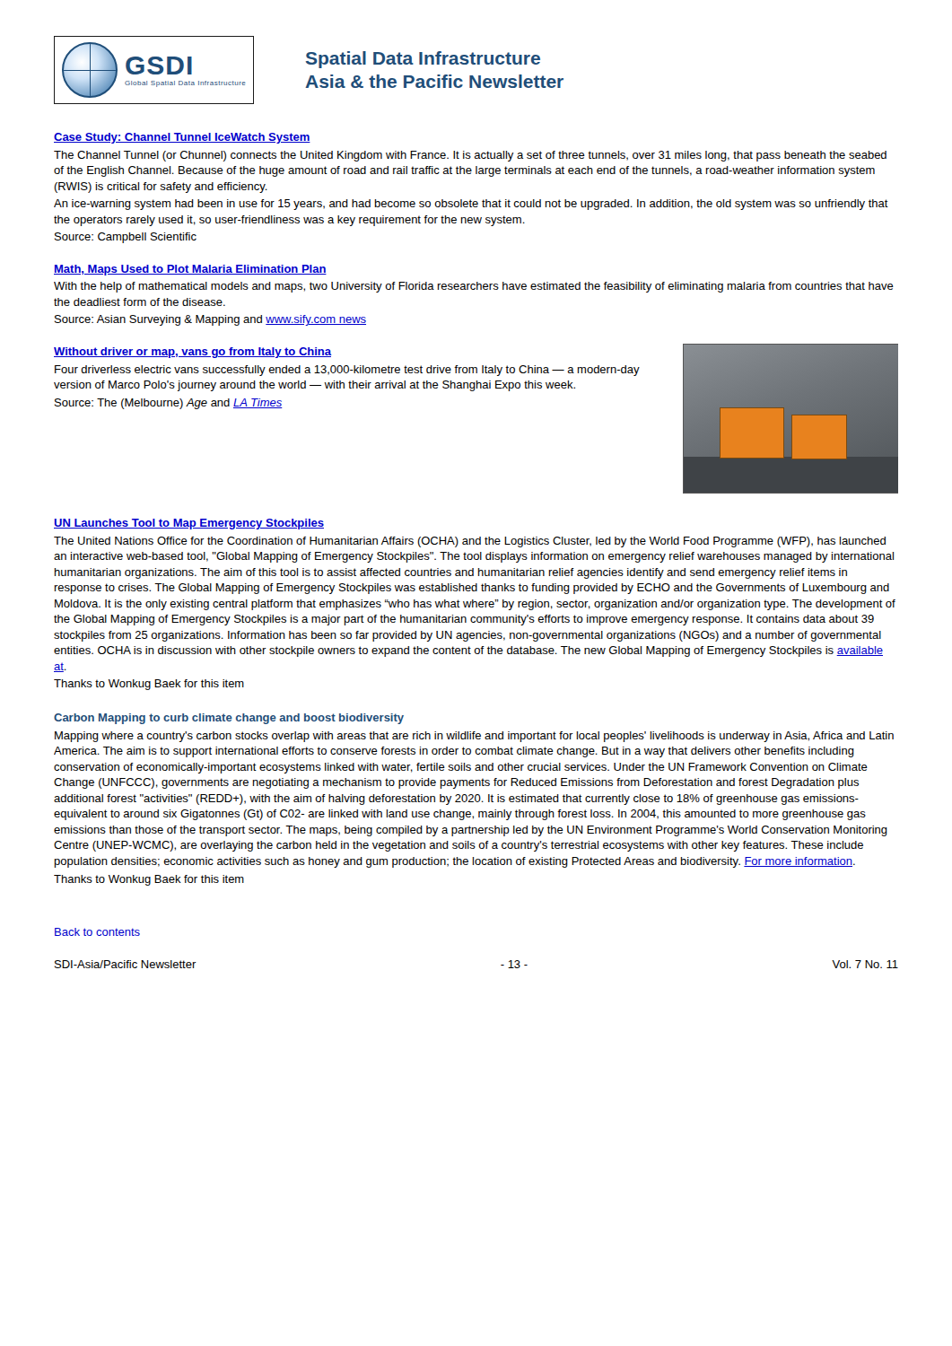GSDI
Global Spatial Data Infrastructure
Spatial Data Infrastructure
Asia & the Pacific Newsletter
Case Study: Channel Tunnel IceWatch System
The Channel Tunnel (or Chunnel) connects the United Kingdom with France. It is actually a set of three tunnels, over 31 miles long, that pass beneath the seabed of the English Channel. Because of the huge amount of road and rail traffic at the large terminals at each end of the tunnels, a road-weather information system (RWIS) is critical for safety and efficiency.
An ice-warning system had been in use for 15 years, and had become so obsolete that it could not be upgraded. In addition, the old system was so unfriendly that the operators rarely used it, so user-friendliness was a key requirement for the new system.
Source: Campbell Scientific
Math, Maps Used to Plot Malaria Elimination Plan
With the help of mathematical models and maps, two University of Florida researchers have estimated the feasibility of eliminating malaria from countries that have the deadliest form of the disease.
Source: Asian Surveying & Mapping and www.sify.com news
Without driver or map, vans go from Italy to China
Four driverless electric vans successfully ended a 13,000-kilometre test drive from Italy to China — a modern-day version of Marco Polo's journey around the world — with their arrival at the Shanghai Expo this week.
Source: The (Melbourne) Age and LA Times
UN Launches Tool to Map Emergency Stockpiles
The United Nations Office for the Coordination of Humanitarian Affairs (OCHA) and the Logistics Cluster, led by the World Food Programme (WFP), has launched an interactive web-based tool, "Global Mapping of Emergency Stockpiles". The tool displays information on emergency relief warehouses managed by international humanitarian organizations. The aim of this tool is to assist affected countries and humanitarian relief agencies identify and send emergency relief items in response to crises. The Global Mapping of Emergency Stockpiles was established thanks to funding provided by ECHO and the Governments of Luxembourg and Moldova. It is the only existing central platform that emphasizes “who has what where” by region, sector, organization and/or organization type. The development of the Global Mapping of Emergency Stockpiles is a major part of the humanitarian community's efforts to improve emergency response. It contains data about 39 stockpiles from 25 organizations. Information has been so far provided by UN agencies, non-governmental organizations (NGOs) and a number of governmental entities. OCHA is in discussion with other stockpile owners to expand the content of the database. The new Global Mapping of Emergency Stockpiles is available at.
Thanks to Wonkug Baek for this item
Carbon Mapping to curb climate change and boost biodiversity
Mapping where a country's carbon stocks overlap with areas that are rich in wildlife and important for local peoples' livelihoods is underway in Asia, Africa and Latin America. The aim is to support international efforts to conserve forests in order to combat climate change. But in a way that delivers other benefits including conservation of economically-important ecosystems linked with water, fertile soils and other crucial services. Under the UN Framework Convention on Climate Change (UNFCCC), governments are negotiating a mechanism to provide payments for Reduced Emissions from Deforestation and forest Degradation plus additional forest "activities" (REDD+), with the aim of halving deforestation by 2020. It is estimated that currently close to 18% of greenhouse gas emissions-equivalent to around six Gigatonnes (Gt) of C02- are linked with land use change, mainly through forest loss. In 2004, this amounted to more greenhouse gas emissions than those of the transport sector. The maps, being compiled by a partnership led by the UN Environment Programme's World Conservation Monitoring Centre (UNEP-WCMC), are overlaying the carbon held in the vegetation and soils of a country's terrestrial ecosystems with other key features. These include population densities; economic activities such as honey and gum production; the location of existing Protected Areas and biodiversity. For more information.
Thanks to Wonkug Baek for this item
Back to contents
SDI-Asia/Pacific Newsletter
- 13 -
Vol. 7 No. 11